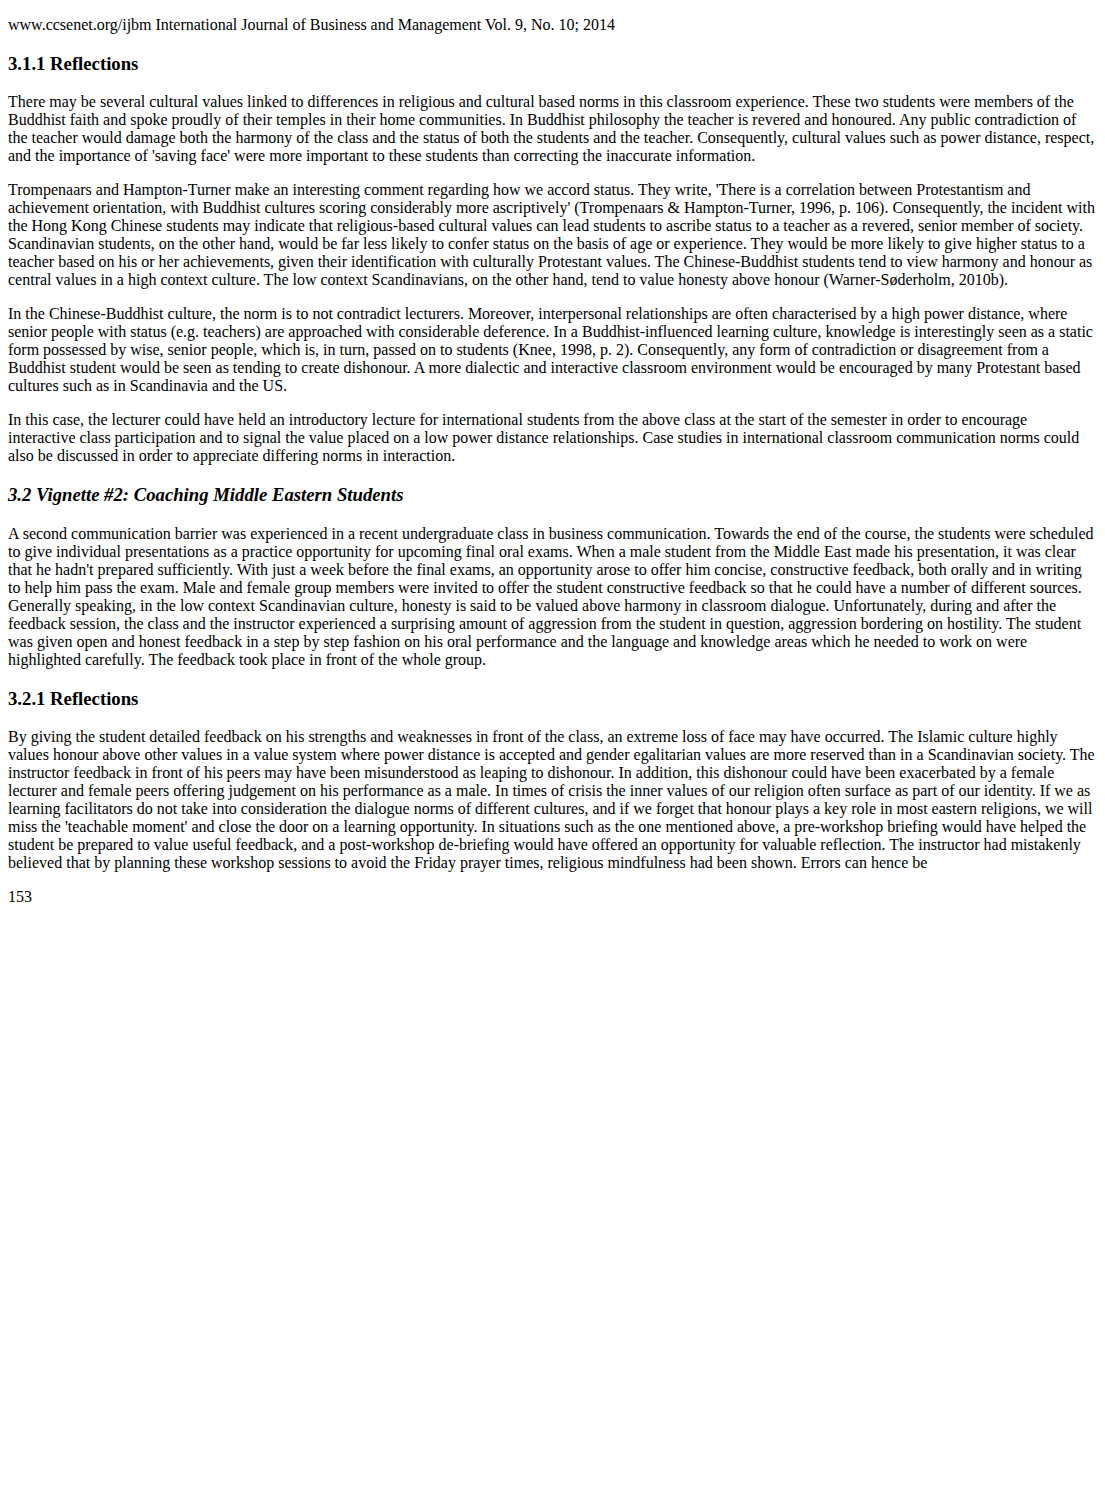www.ccsenet.org/ijbm International Journal of Business and Management Vol. 9, No. 10; 2014
3.1.1 Reflections
There may be several cultural values linked to differences in religious and cultural based norms in this classroom experience. These two students were members of the Buddhist faith and spoke proudly of their temples in their home communities. In Buddhist philosophy the teacher is revered and honoured. Any public contradiction of the teacher would damage both the harmony of the class and the status of both the students and the teacher. Consequently, cultural values such as power distance, respect, and the importance of 'saving face' were more important to these students than correcting the inaccurate information.
Trompenaars and Hampton-Turner make an interesting comment regarding how we accord status. They write, 'There is a correlation between Protestantism and achievement orientation, with Buddhist cultures scoring considerably more ascriptively' (Trompenaars & Hampton-Turner, 1996, p. 106). Consequently, the incident with the Hong Kong Chinese students may indicate that religious-based cultural values can lead students to ascribe status to a teacher as a revered, senior member of society. Scandinavian students, on the other hand, would be far less likely to confer status on the basis of age or experience. They would be more likely to give higher status to a teacher based on his or her achievements, given their identification with culturally Protestant values. The Chinese-Buddhist students tend to view harmony and honour as central values in a high context culture. The low context Scandinavians, on the other hand, tend to value honesty above honour (Warner-Søderholm, 2010b).
In the Chinese-Buddhist culture, the norm is to not contradict lecturers. Moreover, interpersonal relationships are often characterised by a high power distance, where senior people with status (e.g. teachers) are approached with considerable deference. In a Buddhist-influenced learning culture, knowledge is interestingly seen as a static form possessed by wise, senior people, which is, in turn, passed on to students (Knee, 1998, p. 2). Consequently, any form of contradiction or disagreement from a Buddhist student would be seen as tending to create dishonour. A more dialectic and interactive classroom environment would be encouraged by many Protestant based cultures such as in Scandinavia and the US.
In this case, the lecturer could have held an introductory lecture for international students from the above class at the start of the semester in order to encourage interactive class participation and to signal the value placed on a low power distance relationships. Case studies in international classroom communication norms could also be discussed in order to appreciate differing norms in interaction.
3.2 Vignette #2: Coaching Middle Eastern Students
A second communication barrier was experienced in a recent undergraduate class in business communication. Towards the end of the course, the students were scheduled to give individual presentations as a practice opportunity for upcoming final oral exams. When a male student from the Middle East made his presentation, it was clear that he hadn't prepared sufficiently. With just a week before the final exams, an opportunity arose to offer him concise, constructive feedback, both orally and in writing to help him pass the exam. Male and female group members were invited to offer the student constructive feedback so that he could have a number of different sources. Generally speaking, in the low context Scandinavian culture, honesty is said to be valued above harmony in classroom dialogue. Unfortunately, during and after the feedback session, the class and the instructor experienced a surprising amount of aggression from the student in question, aggression bordering on hostility. The student was given open and honest feedback in a step by step fashion on his oral performance and the language and knowledge areas which he needed to work on were highlighted carefully. The feedback took place in front of the whole group.
3.2.1 Reflections
By giving the student detailed feedback on his strengths and weaknesses in front of the class, an extreme loss of face may have occurred. The Islamic culture highly values honour above other values in a value system where power distance is accepted and gender egalitarian values are more reserved than in a Scandinavian society. The instructor feedback in front of his peers may have been misunderstood as leaping to dishonour. In addition, this dishonour could have been exacerbated by a female lecturer and female peers offering judgement on his performance as a male. In times of crisis the inner values of our religion often surface as part of our identity. If we as learning facilitators do not take into consideration the dialogue norms of different cultures, and if we forget that honour plays a key role in most eastern religions, we will miss the 'teachable moment' and close the door on a learning opportunity. In situations such as the one mentioned above, a pre-workshop briefing would have helped the student be prepared to value useful feedback, and a post-workshop de-briefing would have offered an opportunity for valuable reflection. The instructor had mistakenly believed that by planning these workshop sessions to avoid the Friday prayer times, religious mindfulness had been shown. Errors can hence be
153